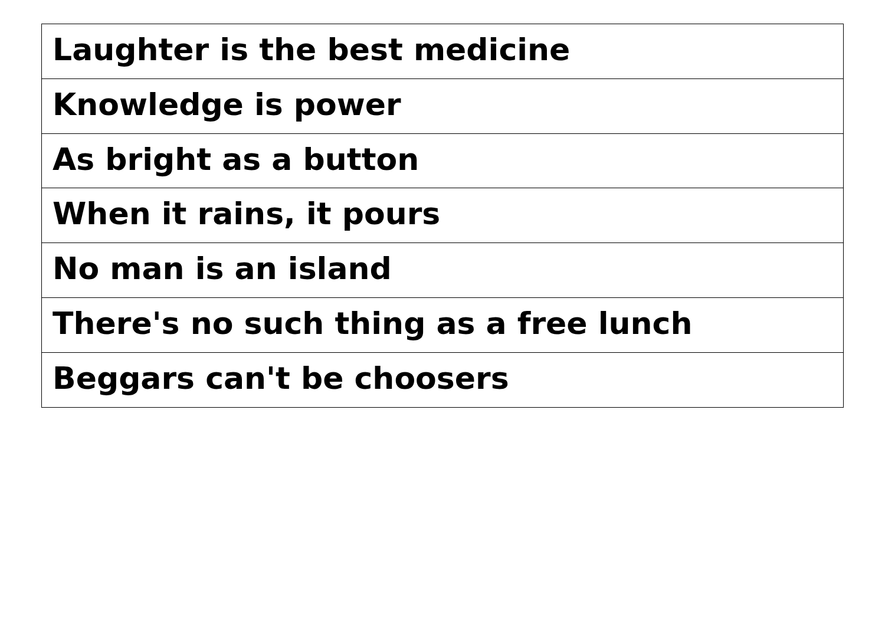| Laughter is the best medicine |
| Knowledge is power |
| As bright as a button |
| When it rains, it pours |
| No man is an island |
| There's no such thing as a free lunch |
| Beggars can't be choosers |